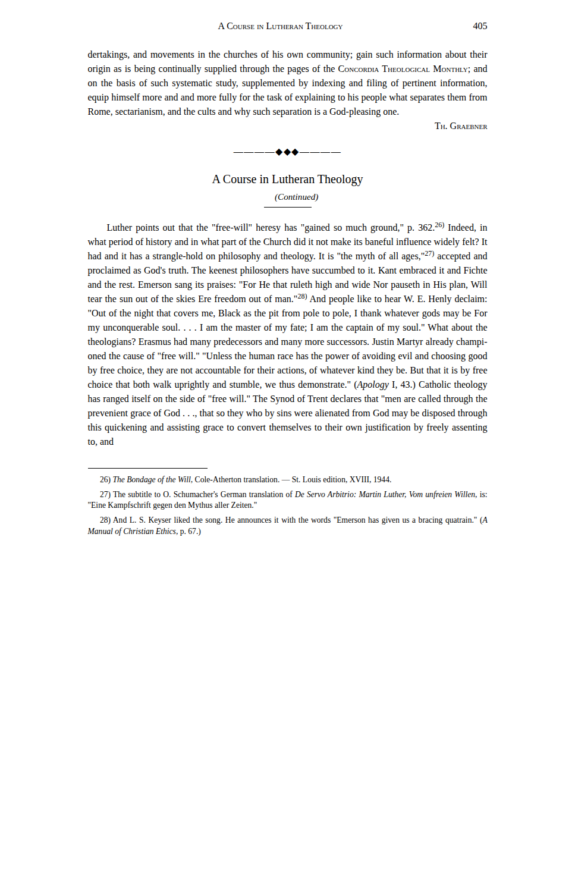A Course in Lutheran Theology 405
dertakings, and movements in the churches of his own community; gain such information about their origin as is being continually supplied through the pages of the Concordia Theological Monthly; and on the basis of such systematic study, supplemented by indexing and filing of pertinent information, equip himself more and and more fully for the task of explaining to his people what separates them from Rome, sectarianism, and the cults and why such separation is a God-pleasing one.
Th. Graebner
————◆◆◆————
A Course in Lutheran Theology
(Continued)
Luther points out that the "free-will" heresy has "gained so much ground," p. 362.26) Indeed, in what period of history and in what part of the Church did it not make its baneful influence widely felt? It had and it has a strangle-hold on philosophy and theology. It is "the myth of all ages,"27) accepted and proclaimed as God's truth. The keenest philosophers have succumbed to it. Kant embraced it and Fichte and the rest. Emerson sang its praises: "For He that ruleth high and wide Nor pauseth in His plan, Will tear the sun out of the skies Ere freedom out of man."28) And people like to hear W. E. Henly declaim: "Out of the night that covers me, Black as the pit from pole to pole, I thank whatever gods may be For my unconquerable soul. . . . I am the master of my fate; I am the captain of my soul." What about the theologians? Erasmus had many predecessors and many more successors. Justin Martyr already championed the cause of "free will." "Unless the human race has the power of avoiding evil and choosing good by free choice, they are not accountable for their actions, of whatever kind they be. But that it is by free choice that both walk uprightly and stumble, we thus demonstrate." (Apology I, 43.) Catholic theology has ranged itself on the side of "free will." The Synod of Trent declares that "men are called through the prevenient grace of God . . ., that so they who by sins were alienated from God may be disposed through this quickening and assisting grace to convert themselves to their own justification by freely assenting to, and
26) The Bondage of the Will, Cole-Atherton translation. — St. Louis edition, XVIII, 1944.
27) The subtitle to O. Schumacher's German translation of De Servo Arbitrio: Martin Luther, Vom unfreien Willen, is: "Eine Kampfschrift gegen den Mythus aller Zeiten."
28) And L. S. Keyser liked the song. He announces it with the words "Emerson has given us a bracing quatrain." (A Manual of Christian Ethics, p. 67.)